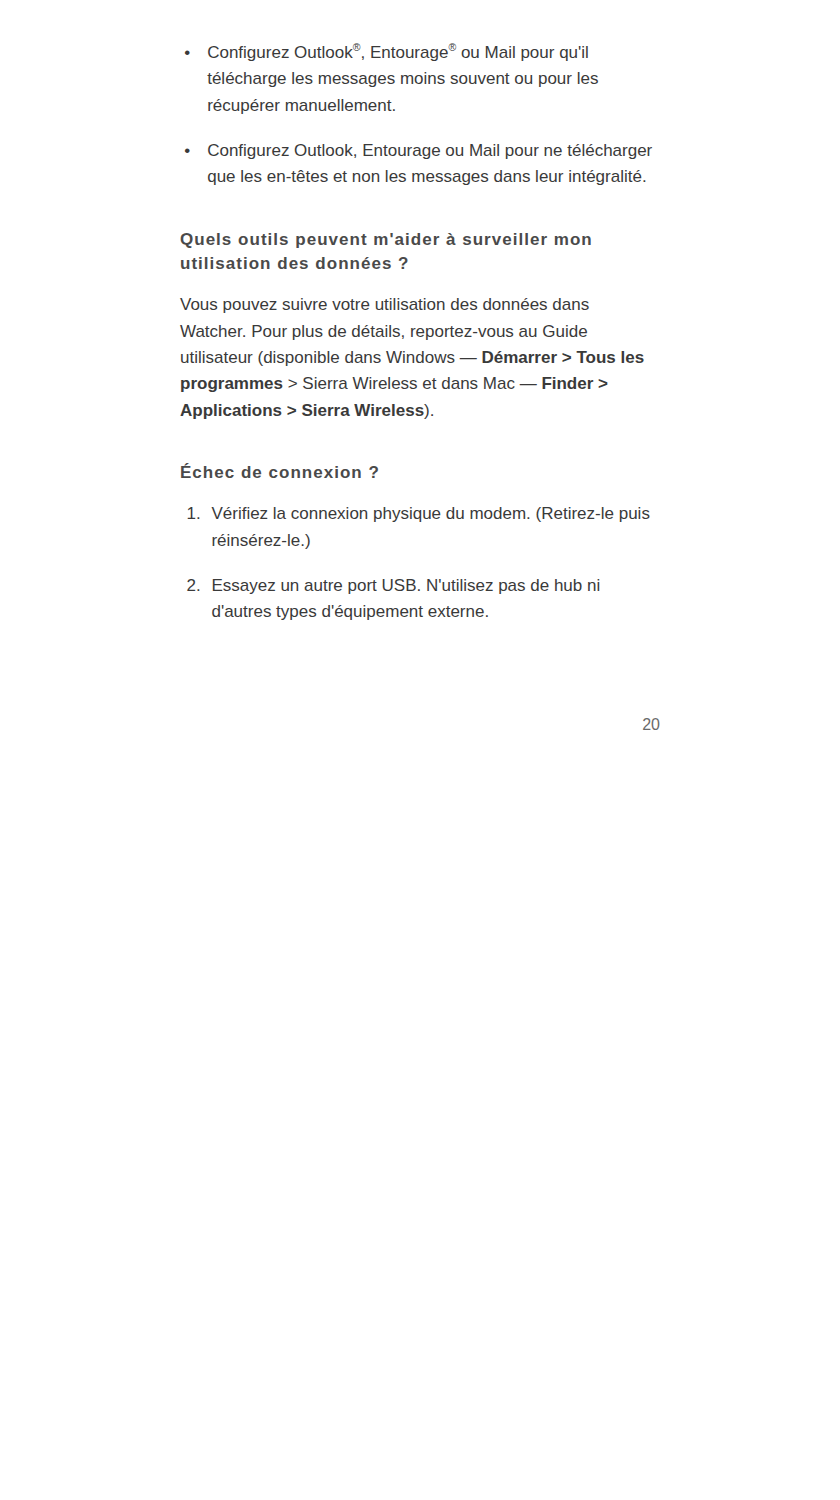Configurez Outlook®, Entourage® ou Mail pour qu'il télécharge les messages moins souvent ou pour les récupérer manuellement.
Configurez Outlook, Entourage ou Mail pour ne télécharger que les en-têtes et non les messages dans leur intégralité.
Quels outils peuvent m'aider à surveiller mon utilisation des données ?
Vous pouvez suivre votre utilisation des données dans Watcher. Pour plus de détails, reportez-vous au Guide utilisateur (disponible dans Windows — Démarrer > Tous les programmes > Sierra Wireless et dans Mac — Finder > Applications > Sierra Wireless).
Échec de connexion ?
Vérifiez la connexion physique du modem. (Retirez-le puis réinsérez-le.)
Essayez un autre port USB. N'utilisez pas de hub ni d'autres types d'équipement externe.
20